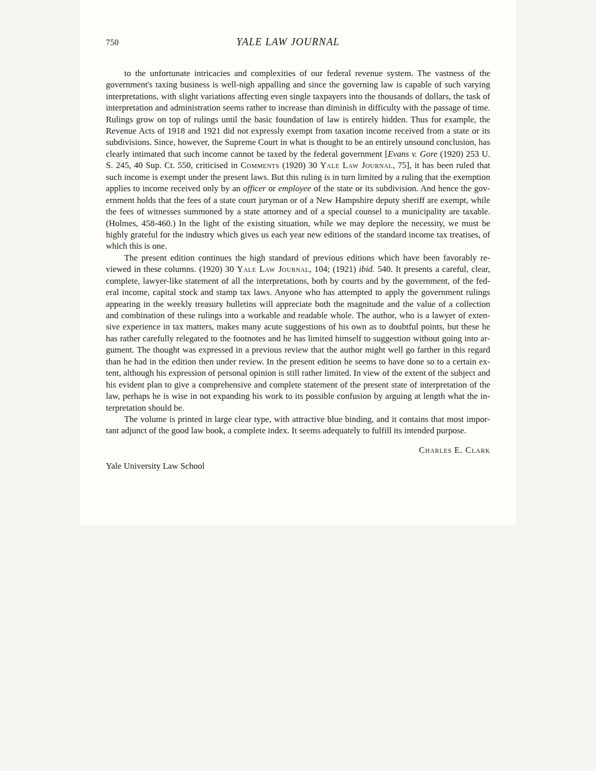750 YALE LAW JOURNAL
to the unfortunate intricacies and complexities of our federal revenue system. The vastness of the government's taxing business is well-nigh appalling and since the governing law is capable of such varying interpretations, with slight variations affecting even single taxpayers into the thousands of dollars, the task of interpretation and administration seems rather to increase than diminish in difficulty with the passage of time. Rulings grow on top of rulings until the basic foundation of law is entirely hidden. Thus for example, the Revenue Acts of 1918 and 1921 did not expressly exempt from taxation income received from a state or its subdivisions. Since, however, the Supreme Court in what is thought to be an entirely unsound conclusion, has clearly intimated that such income cannot be taxed by the federal government [Evans v. Gore (1920) 253 U. S. 245, 40 Sup. Ct. 550, criticised in Comments (1920) 30 Yale Law Journal, 75], it has been ruled that such income is exempt under the present laws. But this ruling is in turn limited by a ruling that the exemption applies to income received only by an officer or employee of the state or its subdivision. And hence the government holds that the fees of a state court juryman or of a New Hampshire deputy sheriff are exempt, while the fees of witnesses summoned by a state attorney and of a special counsel to a municipality are taxable. (Holmes, 458-460.) In the light of the existing situation, while we may deplore the necessity, we must be highly grateful for the industry which gives us each year new editions of the standard income tax treatises, of which this is one.
The present edition continues the high standard of previous editions which have been favorably reviewed in these columns. (1920) 30 Yale Law Journal, 104; (1921) ibid. 540. It presents a careful, clear, complete, lawyer-like statement of all the interpretations, both by courts and by the government, of the federal income, capital stock and stamp tax laws. Anyone who has attempted to apply the government rulings appearing in the weekly treasury bulletins will appreciate both the magnitude and the value of a collection and combination of these rulings into a workable and readable whole. The author, who is a lawyer of extensive experience in tax matters, makes many acute suggestions of his own as to doubtful points, but these he has rather carefully relegated to the footnotes and he has limited himself to suggestion without going into argument. The thought was expressed in a previous review that the author might well go farther in this regard than he had in the edition then under review. In the present edition he seems to have done so to a certain extent, although his expression of personal opinion is still rather limited. In view of the extent of the subject and his evident plan to give a comprehensive and complete statement of the present state of interpretation of the law, perhaps he is wise in not expanding his work to its possible confusion by arguing at length what the interpretation should be.
The volume is printed in large clear type, with attractive blue binding, and it contains that most important adjunct of the good law book, a complete index. It seems adequately to fulfill its intended purpose.
Charles E. Clark
Yale University Law School